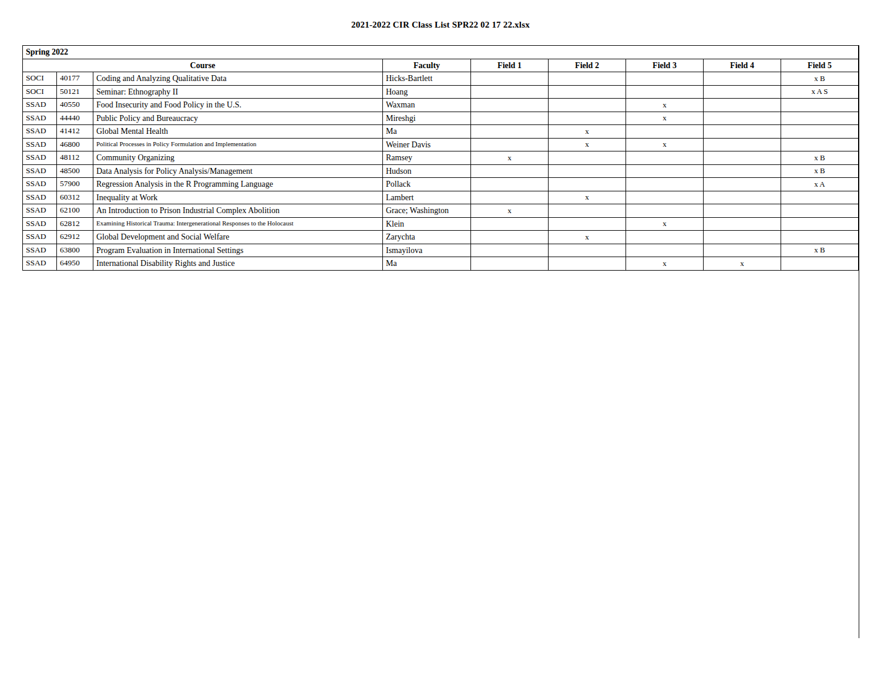2021-2022 CIR Class List SPR22 02 17 22.xlsx
| Spring 2022 |
| Course | Faculty | Field 1 | Field 2 | Field 3 | Field 4 | Field 5 |
| SOCI | 40177 | Coding and Analyzing Qualitative Data | Hicks-Bartlett | | | | | x B |
| SOCI | 50121 | Seminar: Ethnography II | Hoang | | | | | x A S |
| SSAD | 40550 | Food Insecurity and Food Policy in the U.S. | Waxman | | | x | | |
| SSAD | 44440 | Public Policy and Bureaucracy | Mireshgi | | | x | | |
| SSAD | 41412 | Global Mental Health | Ma | | x | | | |
| SSAD | 46800 | Political Processes in Policy Formulation and Implementation | Weiner Davis | | x | x | | |
| SSAD | 48112 | Community Organizing | Ramsey | x | | | | x B |
| SSAD | 48500 | Data Analysis for Policy Analysis/Management | Hudson | | | | | x B |
| SSAD | 57900 | Regression Analysis in the R Programming Language | Pollack | | | | | x A |
| SSAD | 60312 | Inequality at Work | Lambert | | x | | | |
| SSAD | 62100 | An Introduction to Prison Industrial Complex Abolition | Grace; Washington | x | | | | |
| SSAD | 62812 | Examining Historical Trauma: Intergenerational Responses to the Holocaust | Klein | | | x | | |
| SSAD | 62912 | Global Development and Social Welfare | Zarychta | | x | | | |
| SSAD | 63800 | Program Evaluation in International Settings | Ismayilova | | | | | x B |
| SSAD | 64950 | International Disability Rights and Justice | Ma | | | x | x | |